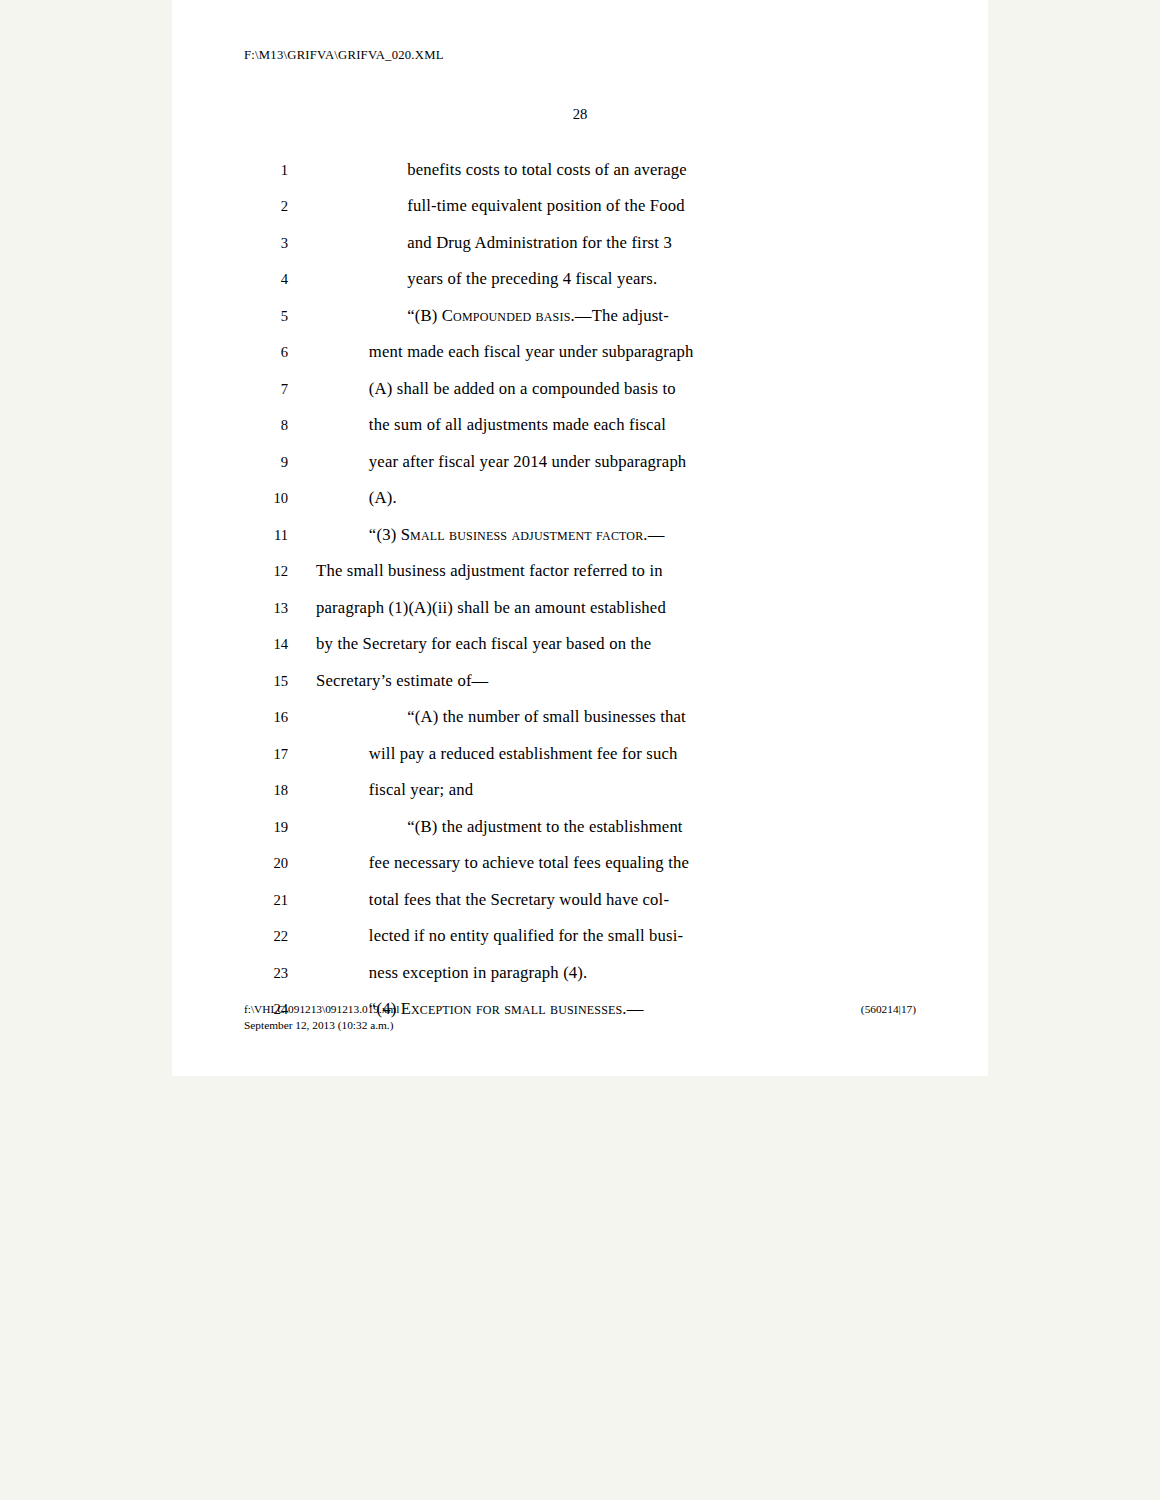F:\M13\GRIFVA\GRIFVA_020.XML
28
| 1 | benefits costs to total costs of an average |
| 2 | full-time equivalent position of the Food |
| 3 | and Drug Administration for the first 3 |
| 4 | years of the preceding 4 fiscal years. |
| 5 | “(B) Compounded basis. —The adjust- |
| 6 | ment made each fiscal year under subparagraph |
| 7 | (A) shall be added on a compounded basis to |
| 8 | the sum of all adjustments made each fiscal |
| 9 | year after fiscal year 2014 under subparagraph |
| 10 | (A). |
| 11 | “(3) Small business adjustment factor. — |
| 12 | The small business adjustment factor referred to in |
| 13 | paragraph (1)(A)(ii) shall be an amount established |
| 14 | by the Secretary for each fiscal year based on the |
| 15 | Secretary’s estimate of— |
| 16 | “(A) the number of small businesses that |
| 17 | will pay a reduced establishment fee for such |
| 18 | fiscal year; and |
| 19 | “(B) the adjustment to the establishment |
| 20 | fee necessary to achieve total fees equaling the |
| 21 | total fees that the Secretary would have col- |
| 22 | lected if no entity qualified for the small busi- |
| 23 | ness exception in paragraph (4). |
| 24 | “(4) Exception for small businesses. — |
(560214|17) f:\VHLC\091213\091213.019.xml
September 12, 2013 (10:32 a.m.)